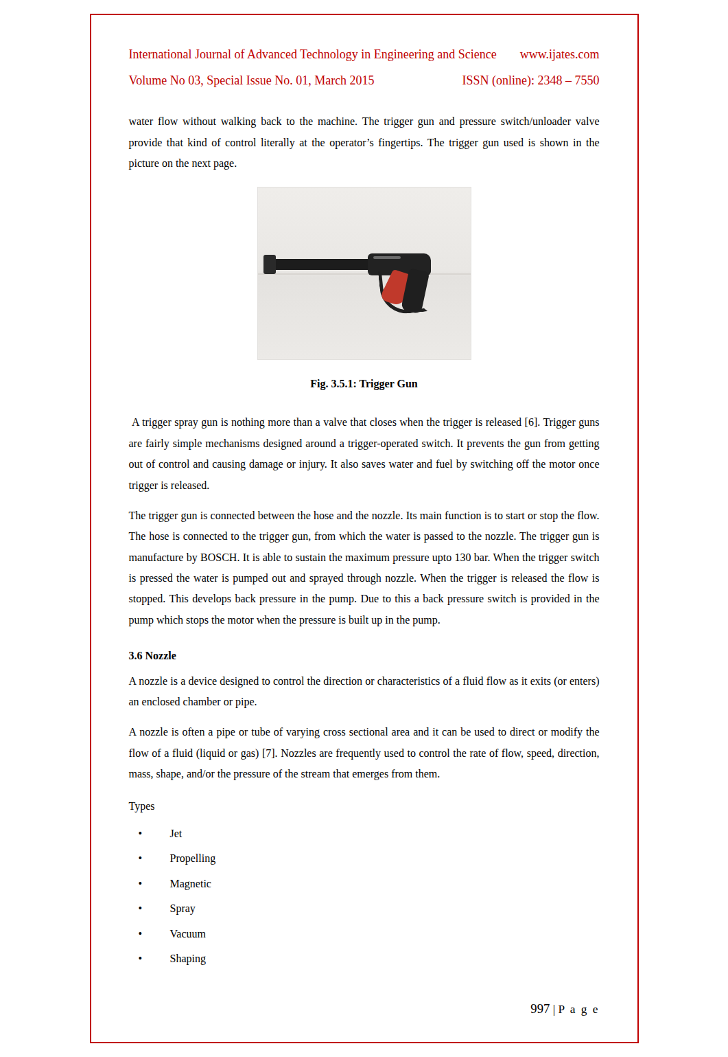International Journal of Advanced Technology in Engineering and Science
www.ijates.com
Volume No 03, Special Issue No. 01, March 2015
ISSN (online): 2348 – 7550
water flow without walking back to the machine. The trigger gun and pressure switch/unloader valve provide that kind of control literally at the operator’s fingertips. The trigger gun used is shown in the picture on the next page.
Fig. 3.5.1: Trigger Gun
A trigger spray gun is nothing more than a valve that closes when the trigger is released [6]. Trigger guns are fairly simple mechanisms designed around a trigger-operated switch. It prevents the gun from getting out of control and causing damage or injury. It also saves water and fuel by switching off the motor once trigger is released.
The trigger gun is connected between the hose and the nozzle. Its main function is to start or stop the flow. The hose is connected to the trigger gun, from which the water is passed to the nozzle. The trigger gun is manufacture by BOSCH. It is able to sustain the maximum pressure upto 130 bar. When the trigger switch is pressed the water is pumped out and sprayed through nozzle. When the trigger is released the flow is stopped. This develops back pressure in the pump. Due to this a back pressure switch is provided in the pump which stops the motor when the pressure is built up in the pump.
3.6 Nozzle
A nozzle is a device designed to control the direction or characteristics of a fluid flow as it exits (or enters) an enclosed chamber or pipe.
A nozzle is often a pipe or tube of varying cross sectional area and it can be used to direct or modify the flow of a fluid (liquid or gas) [7]. Nozzles are frequently used to control the rate of flow, speed, direction, mass, shape, and/or the pressure of the stream that emerges from them.
Types
Jet
Propelling
Magnetic
Spray
Vacuum
Shaping
997 | P a g e